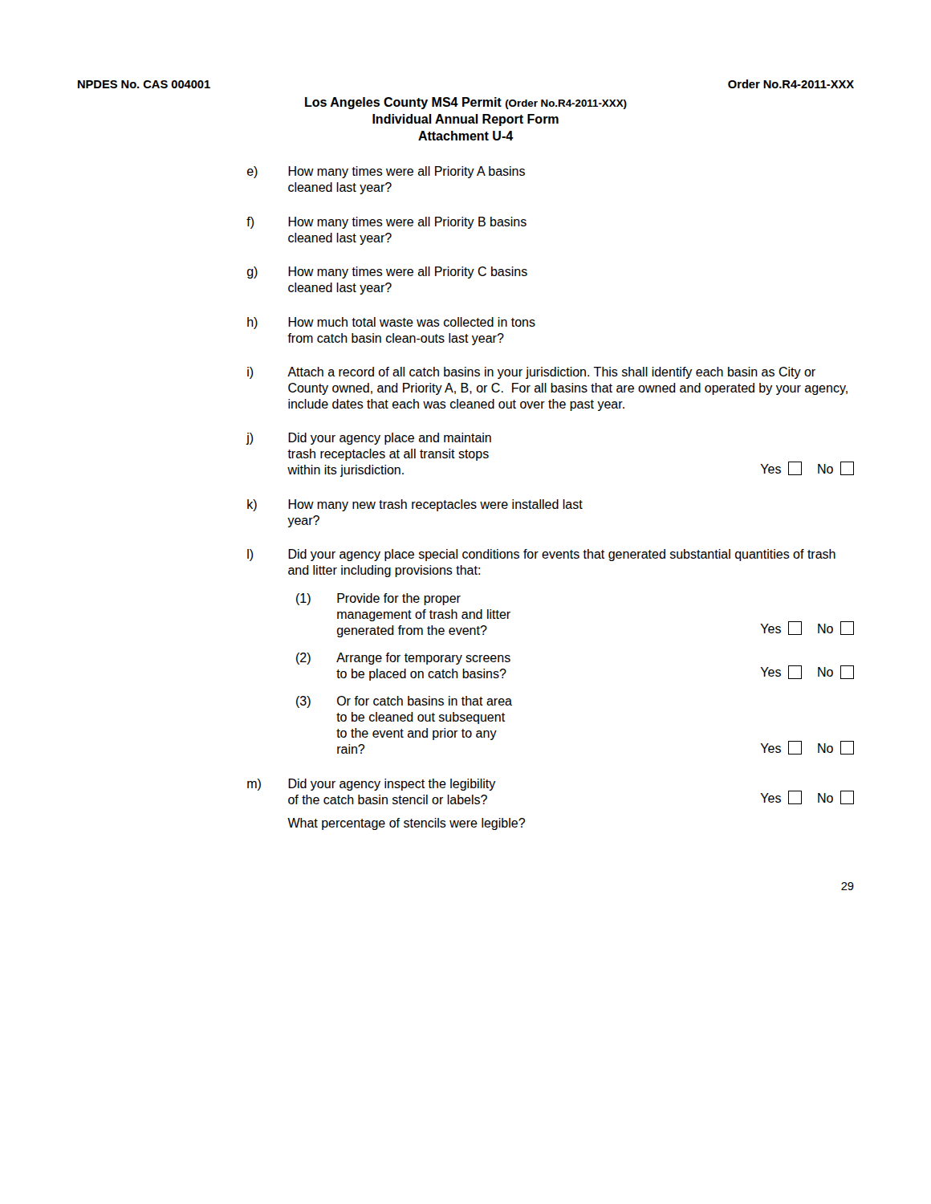NPDES No. CAS 004001 Order No.R4-2011-XXX
Los Angeles County MS4 Permit (Order No.R4-2011-XXX)
Individual Annual Report Form
Attachment U-4
e)
How many times were all Priority A basins
cleaned last year?
f)
How many times were all Priority B basins
cleaned last year?
g)
How many times were all Priority C basins
cleaned last year?
h)
How much total waste was collected in tons
from catch basin clean-outs last year?
i)
Attach a record of all catch basins in your jurisdiction. This shall identify each basin as City or County owned, and Priority A, B, or C. For all basins that are owned and operated by your agency, include dates that each was cleaned out over the past year.
j)
Did your agency place and maintain
trash receptacles at all transit stops
within its jurisdiction.
Yes No
k)
How many new trash receptacles were installed last
year?
l)
Did your agency place special conditions for events that generated substantial quantities of trash and litter including provisions that:
(1)
Provide for the proper
management of trash and litter
generated from the event?
Yes No
(2)
Arrange for temporary screens
to be placed on catch basins?
Yes No
(3)
Or for catch basins in that area
to be cleaned out subsequent
to the event and prior to any
rain?
Yes No
m)
Did your agency inspect the legibility
of the catch basin stencil or labels?
Yes No
What percentage of stencils were legible?
29